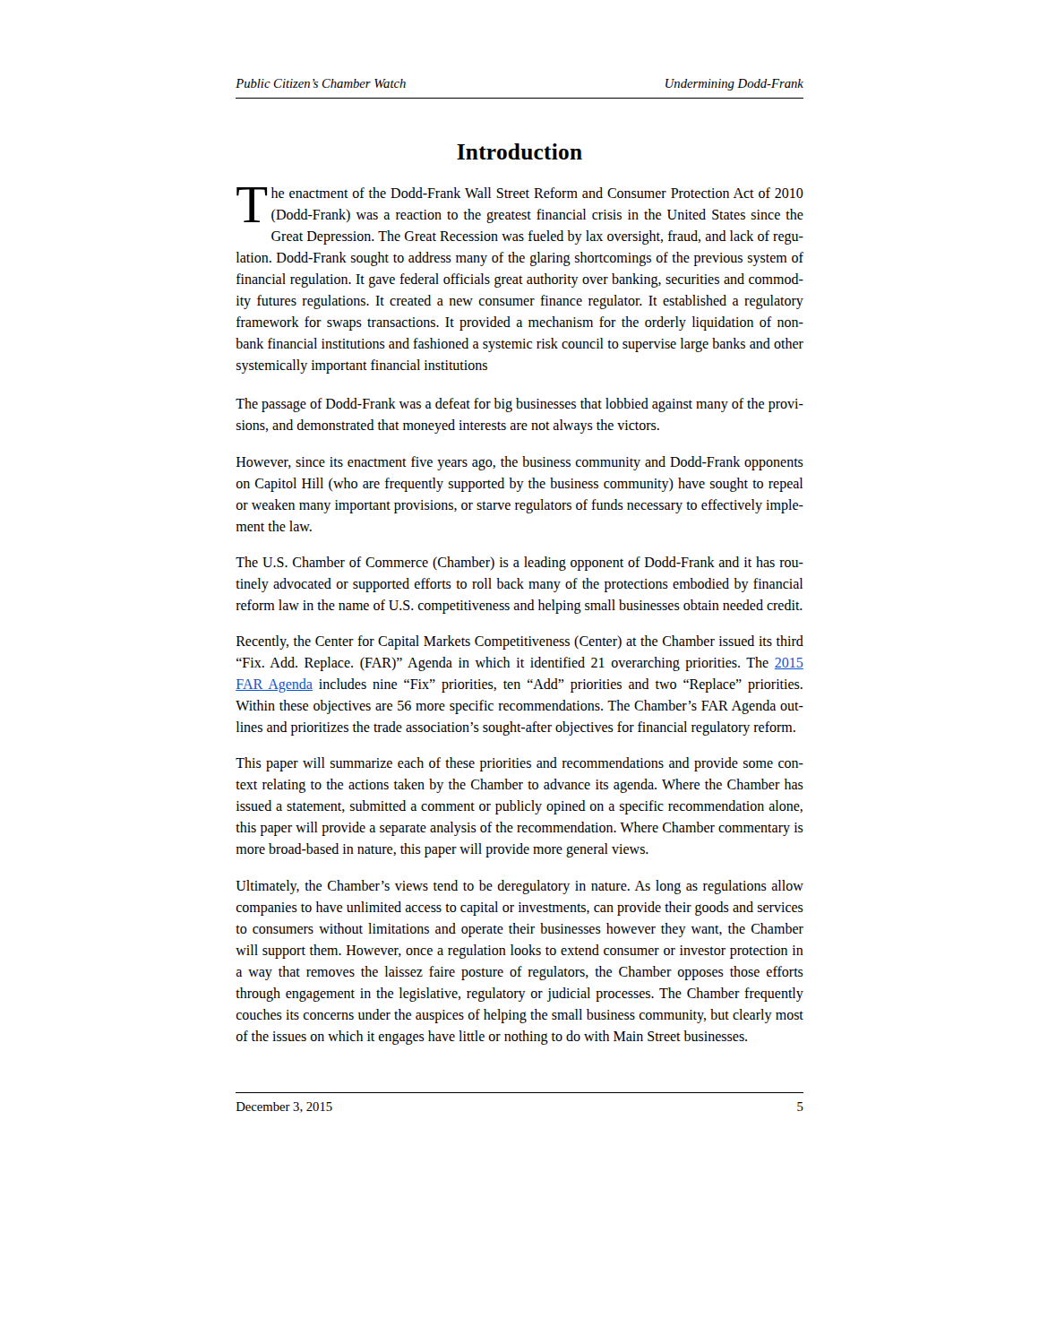Public Citizen’s Chamber Watch Undermining Dodd-Frank
Introduction
The enactment of the Dodd-Frank Wall Street Reform and Consumer Protection Act of 2010 (Dodd-Frank) was a reaction to the greatest financial crisis in the United States since the Great Depression. The Great Recession was fueled by lax oversight, fraud, and lack of regulation. Dodd-Frank sought to address many of the glaring shortcomings of the previous system of financial regulation. It gave federal officials great authority over banking, securities and commodity futures regulations. It created a new consumer finance regulator. It established a regulatory framework for swaps transactions. It provided a mechanism for the orderly liquidation of non-bank financial institutions and fashioned a systemic risk council to supervise large banks and other systemically important financial institutions
The passage of Dodd-Frank was a defeat for big businesses that lobbied against many of the provisions, and demonstrated that moneyed interests are not always the victors.
However, since its enactment five years ago, the business community and Dodd-Frank opponents on Capitol Hill (who are frequently supported by the business community) have sought to repeal or weaken many important provisions, or starve regulators of funds necessary to effectively implement the law.
The U.S. Chamber of Commerce (Chamber) is a leading opponent of Dodd-Frank and it has routinely advocated or supported efforts to roll back many of the protections embodied by financial reform law in the name of U.S. competitiveness and helping small businesses obtain needed credit.
Recently, the Center for Capital Markets Competitiveness (Center) at the Chamber issued its third “Fix. Add. Replace. (FAR)” Agenda in which it identified 21 overarching priorities. The 2015 FAR Agenda includes nine “Fix” priorities, ten “Add” priorities and two “Replace” priorities. Within these objectives are 56 more specific recommendations. The Chamber’s FAR Agenda outlines and prioritizes the trade association’s sought-after objectives for financial regulatory reform.
This paper will summarize each of these priorities and recommendations and provide some context relating to the actions taken by the Chamber to advance its agenda. Where the Chamber has issued a statement, submitted a comment or publicly opined on a specific recommendation alone, this paper will provide a separate analysis of the recommendation. Where Chamber commentary is more broad-based in nature, this paper will provide more general views.
Ultimately, the Chamber’s views tend to be deregulatory in nature. As long as regulations allow companies to have unlimited access to capital or investments, can provide their goods and services to consumers without limitations and operate their businesses however they want, the Chamber will support them. However, once a regulation looks to extend consumer or investor protection in a way that removes the laissez faire posture of regulators, the Chamber opposes those efforts through engagement in the legislative, regulatory or judicial processes. The Chamber frequently couches its concerns under the auspices of helping the small business community, but clearly most of the issues on which it engages have little or nothing to do with Main Street businesses.
December 3, 2015 5